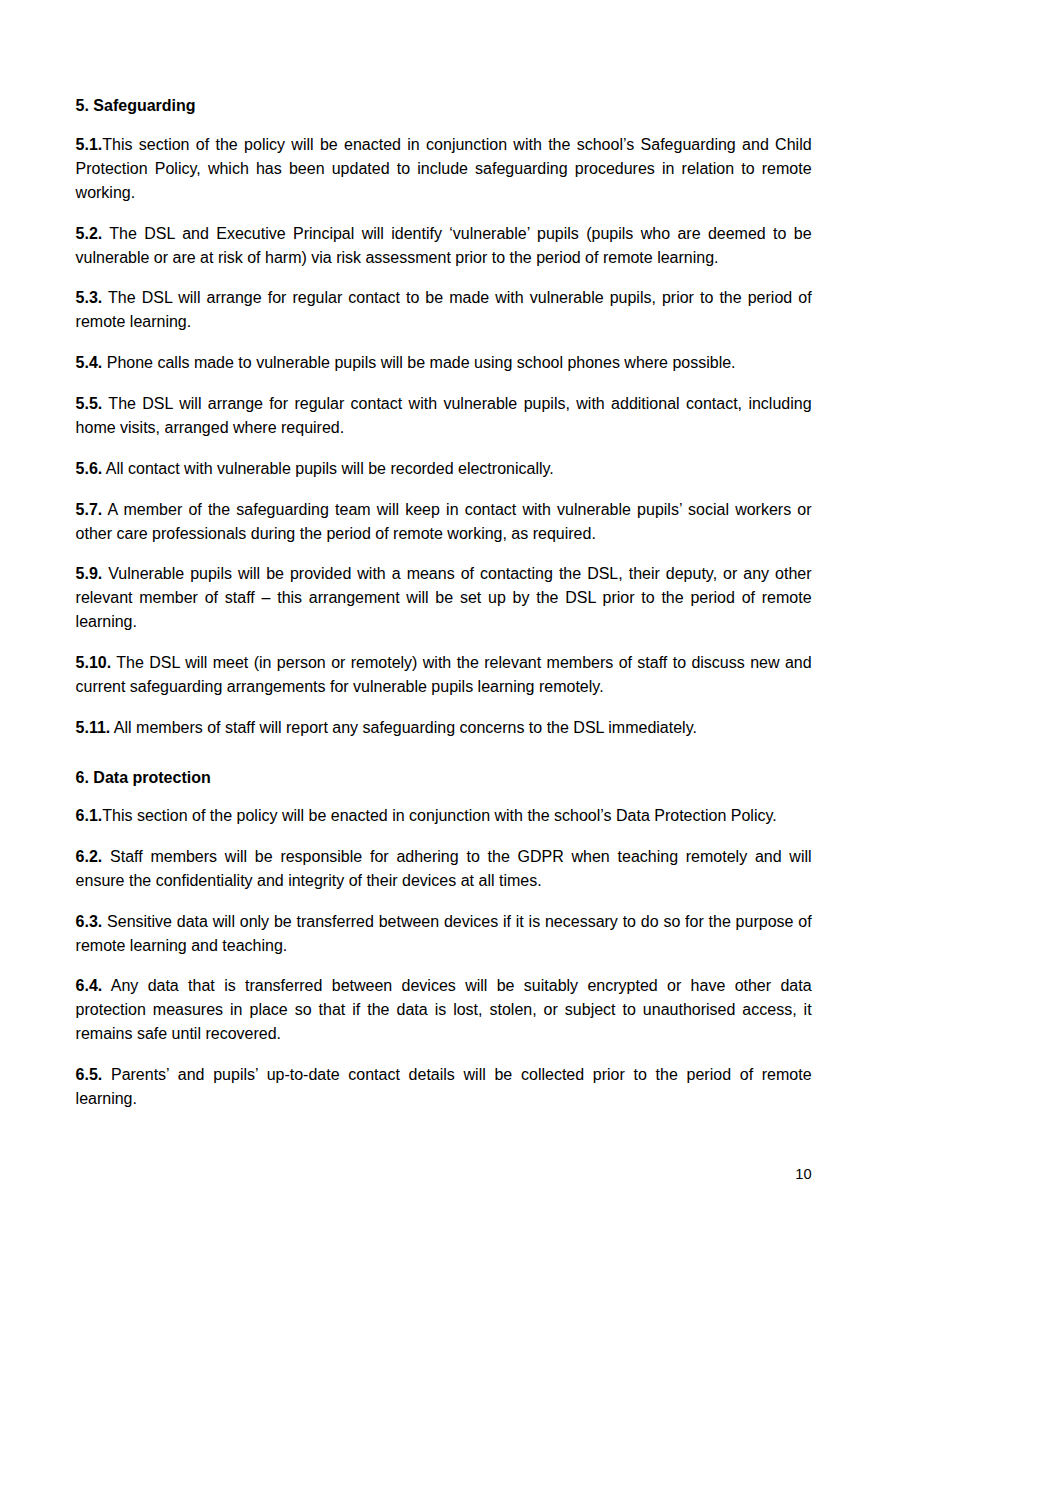5. Safeguarding
5.1. This section of the policy will be enacted in conjunction with the school’s Safeguarding and Child Protection Policy, which has been updated to include safeguarding procedures in relation to remote working.
5.2. The DSL and Executive Principal will identify ‘vulnerable’ pupils (pupils who are deemed to be vulnerable or are at risk of harm) via risk assessment prior to the period of remote learning.
5.3. The DSL will arrange for regular contact to be made with vulnerable pupils, prior to the period of remote learning.
5.4. Phone calls made to vulnerable pupils will be made using school phones where possible.
5.5. The DSL will arrange for regular contact with vulnerable pupils, with additional contact, including home visits, arranged where required.
5.6. All contact with vulnerable pupils will be recorded electronically.
5.7. A member of the safeguarding team will keep in contact with vulnerable pupils’ social workers or other care professionals during the period of remote working, as required.
5.9. Vulnerable pupils will be provided with a means of contacting the DSL, their deputy, or any other relevant member of staff – this arrangement will be set up by the DSL prior to the period of remote learning.
5.10. The DSL will meet (in person or remotely) with the relevant members of staff to discuss new and current safeguarding arrangements for vulnerable pupils learning remotely.
5.11. All members of staff will report any safeguarding concerns to the DSL immediately.
6. Data protection
6.1. This section of the policy will be enacted in conjunction with the school’s Data Protection Policy.
6.2. Staff members will be responsible for adhering to the GDPR when teaching remotely and will ensure the confidentiality and integrity of their devices at all times.
6.3. Sensitive data will only be transferred between devices if it is necessary to do so for the purpose of remote learning and teaching.
6.4. Any data that is transferred between devices will be suitably encrypted or have other data protection measures in place so that if the data is lost, stolen, or subject to unauthorised access, it remains safe until recovered.
6.5. Parents’ and pupils’ up-to-date contact details will be collected prior to the period of remote learning.
10